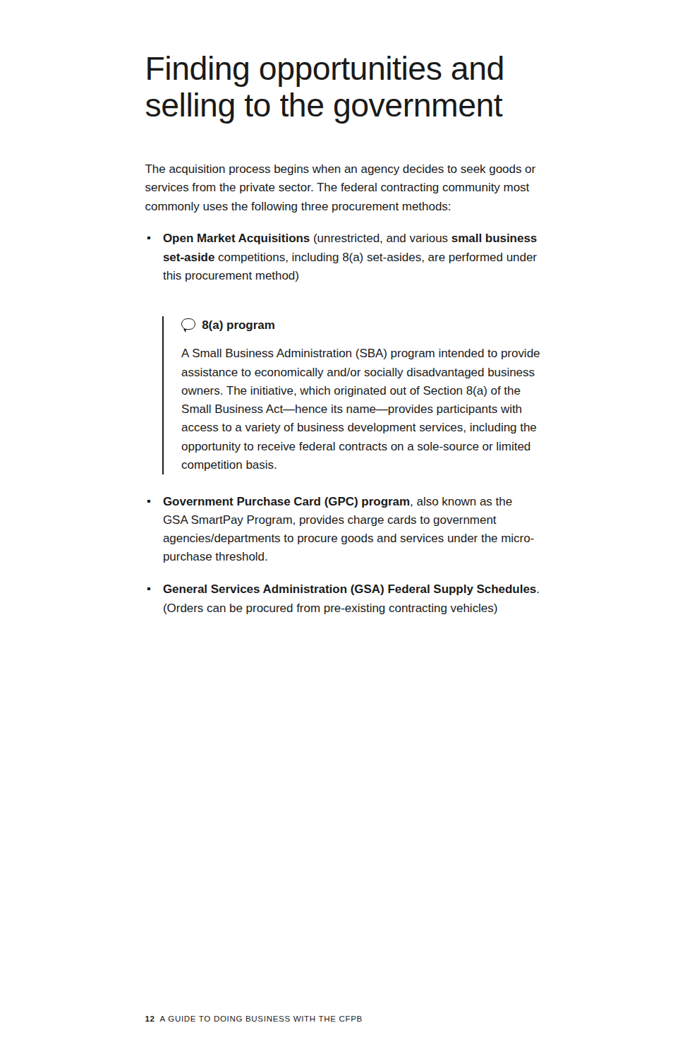Finding opportunities and selling to the government
The acquisition process begins when an agency decides to seek goods or services from the private sector. The federal contracting community most commonly uses the following three procurement methods:
Open Market Acquisitions (unrestricted, and various small business set-aside competitions, including 8(a) set-asides, are performed under this procurement method)
8(a) program
A Small Business Administration (SBA) program intended to provide assistance to economically and/or socially disadvantaged business owners. The initiative, which originated out of Section 8(a) of the Small Business Act—hence its name—provides participants with access to a variety of business development services, including the opportunity to receive federal contracts on a sole-source or limited competition basis.
Government Purchase Card (GPC) program, also known as the GSA SmartPay Program, provides charge cards to government agencies/departments to procure goods and services under the micro-purchase threshold.
General Services Administration (GSA) Federal Supply Schedules. (Orders can be procured from pre-existing contracting vehicles)
12 A guide to doing business with the CFPB